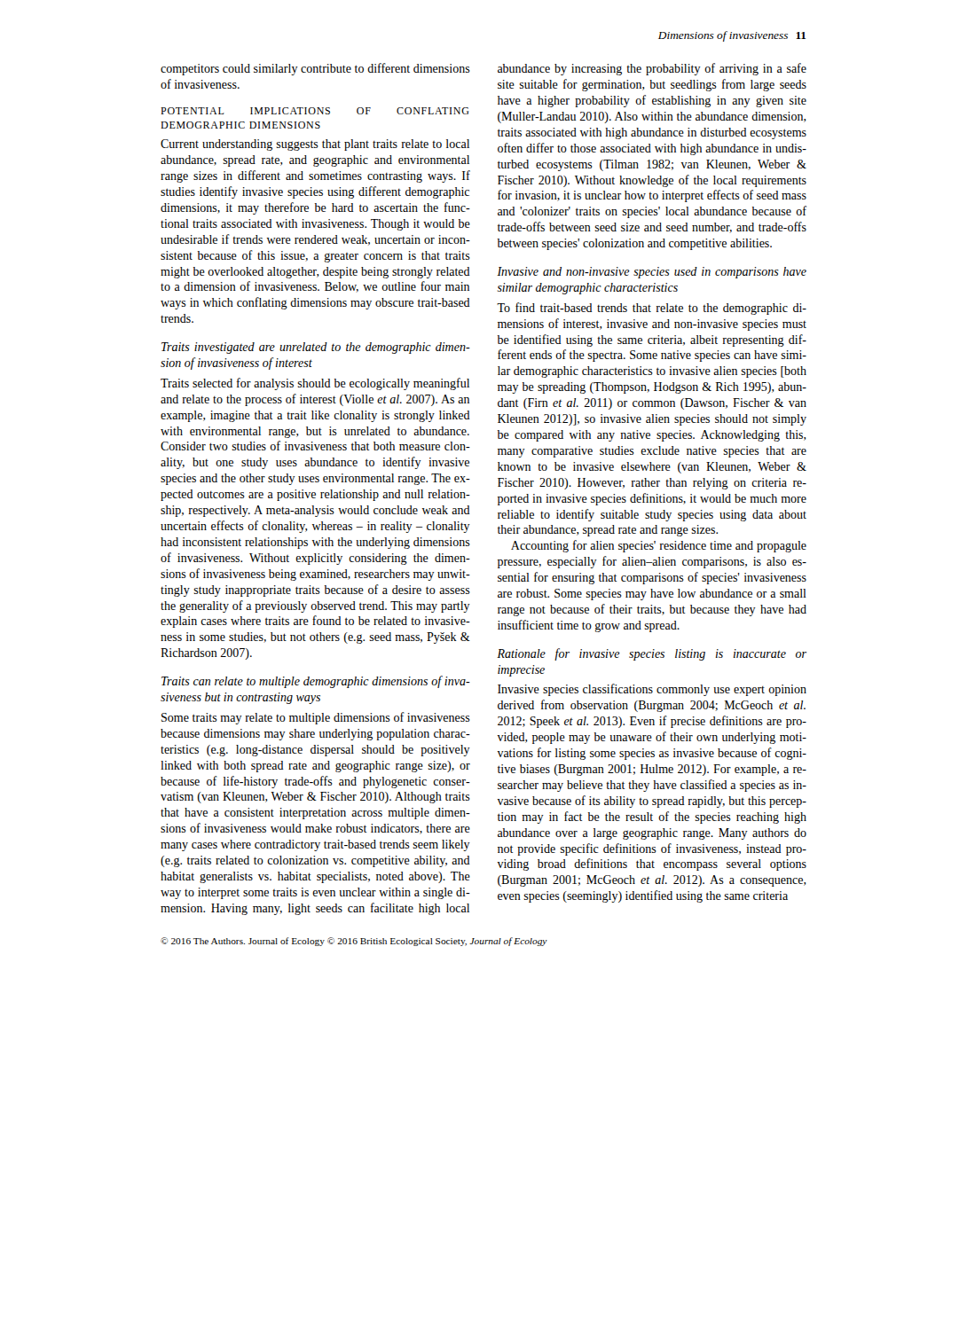Dimensions of invasiveness11
competitors could similarly contribute to different dimensions of invasiveness.
Potential implications of conflating demographic dimensions
Current understanding suggests that plant traits relate to local abundance, spread rate, and geographic and environmental range sizes in different and sometimes contrasting ways. If studies identify invasive species using different demographic dimensions, it may therefore be hard to ascertain the functional traits associated with invasiveness. Though it would be undesirable if trends were rendered weak, uncertain or inconsistent because of this issue, a greater concern is that traits might be overlooked altogether, despite being strongly related to a dimension of invasiveness. Below, we outline four main ways in which conflating dimensions may obscure trait-based trends.
Traits investigated are unrelated to the demographic dimension of invasiveness of interest
Traits selected for analysis should be ecologically meaningful and relate to the process of interest (Violle et al. 2007). As an example, imagine that a trait like clonality is strongly linked with environmental range, but is unrelated to abundance. Consider two studies of invasiveness that both measure clonality, but one study uses abundance to identify invasive species and the other study uses environmental range. The expected outcomes are a positive relationship and null relationship, respectively. A meta-analysis would conclude weak and uncertain effects of clonality, whereas – in reality – clonality had inconsistent relationships with the underlying dimensions of invasiveness. Without explicitly considering the dimensions of invasiveness being examined, researchers may unwittingly study inappropriate traits because of a desire to assess the generality of a previously observed trend. This may partly explain cases where traits are found to be related to invasiveness in some studies, but not others (e.g. seed mass, Pyšek & Richardson 2007).
Traits can relate to multiple demographic dimensions of invasiveness but in contrasting ways
Some traits may relate to multiple dimensions of invasiveness because dimensions may share underlying population characteristics (e.g. long-distance dispersal should be positively linked with both spread rate and geographic range size), or because of life-history trade-offs and phylogenetic conservatism (van Kleunen, Weber & Fischer 2010). Although traits that have a consistent interpretation across multiple dimensions of invasiveness would make robust indicators, there are many cases where contradictory trait-based trends seem likely (e.g. traits related to colonization vs. competitive ability, and habitat generalists vs. habitat specialists, noted above). The way to interpret some traits is even unclear within a single dimension. Having many, light seeds can facilitate high local abundance by increasing the probability of arriving in a safe site suitable for germination, but seedlings from large seeds have a higher probability of establishing in any given site (Muller-Landau 2010). Also within the abundance dimension, traits associated with high abundance in disturbed ecosystems often differ to those associated with high abundance in undisturbed ecosystems (Tilman 1982; van Kleunen, Weber & Fischer 2010). Without knowledge of the local requirements for invasion, it is unclear how to interpret effects of seed mass and 'colonizer' traits on species' local abundance because of trade-offs between seed size and seed number, and trade-offs between species' colonization and competitive abilities.
Invasive and non-invasive species used in comparisons have similar demographic characteristics
To find trait-based trends that relate to the demographic dimensions of interest, invasive and non-invasive species must be identified using the same criteria, albeit representing different ends of the spectra. Some native species can have similar demographic characteristics to invasive alien species [both may be spreading (Thompson, Hodgson & Rich 1995), abundant (Firn et al. 2011) or common (Dawson, Fischer & van Kleunen 2012)], so invasive alien species should not simply be compared with any native species. Acknowledging this, many comparative studies exclude native species that are known to be invasive elsewhere (van Kleunen, Weber & Fischer 2010). However, rather than relying on criteria reported in invasive species definitions, it would be much more reliable to identify suitable study species using data about their abundance, spread rate and range sizes.
Accounting for alien species' residence time and propagule pressure, especially for alien–alien comparisons, is also essential for ensuring that comparisons of species' invasiveness are robust. Some species may have low abundance or a small range not because of their traits, but because they have had insufficient time to grow and spread.
Rationale for invasive species listing is inaccurate or imprecise
Invasive species classifications commonly use expert opinion derived from observation (Burgman 2004; McGeoch et al. 2012; Speek et al. 2013). Even if precise definitions are provided, people may be unaware of their own underlying motivations for listing some species as invasive because of cognitive biases (Burgman 2001; Hulme 2012). For example, a researcher may believe that they have classified a species as invasive because of its ability to spread rapidly, but this perception may in fact be the result of the species reaching high abundance over a large geographic range. Many authors do not provide specific definitions of invasiveness, instead providing broad definitions that encompass several options (Burgman 2001; McGeoch et al. 2012). As a consequence, even species (seemingly) identified using the same criteria
© 2016 The Authors. Journal of Ecology © 2016 British Ecological Society, Journal of Ecology